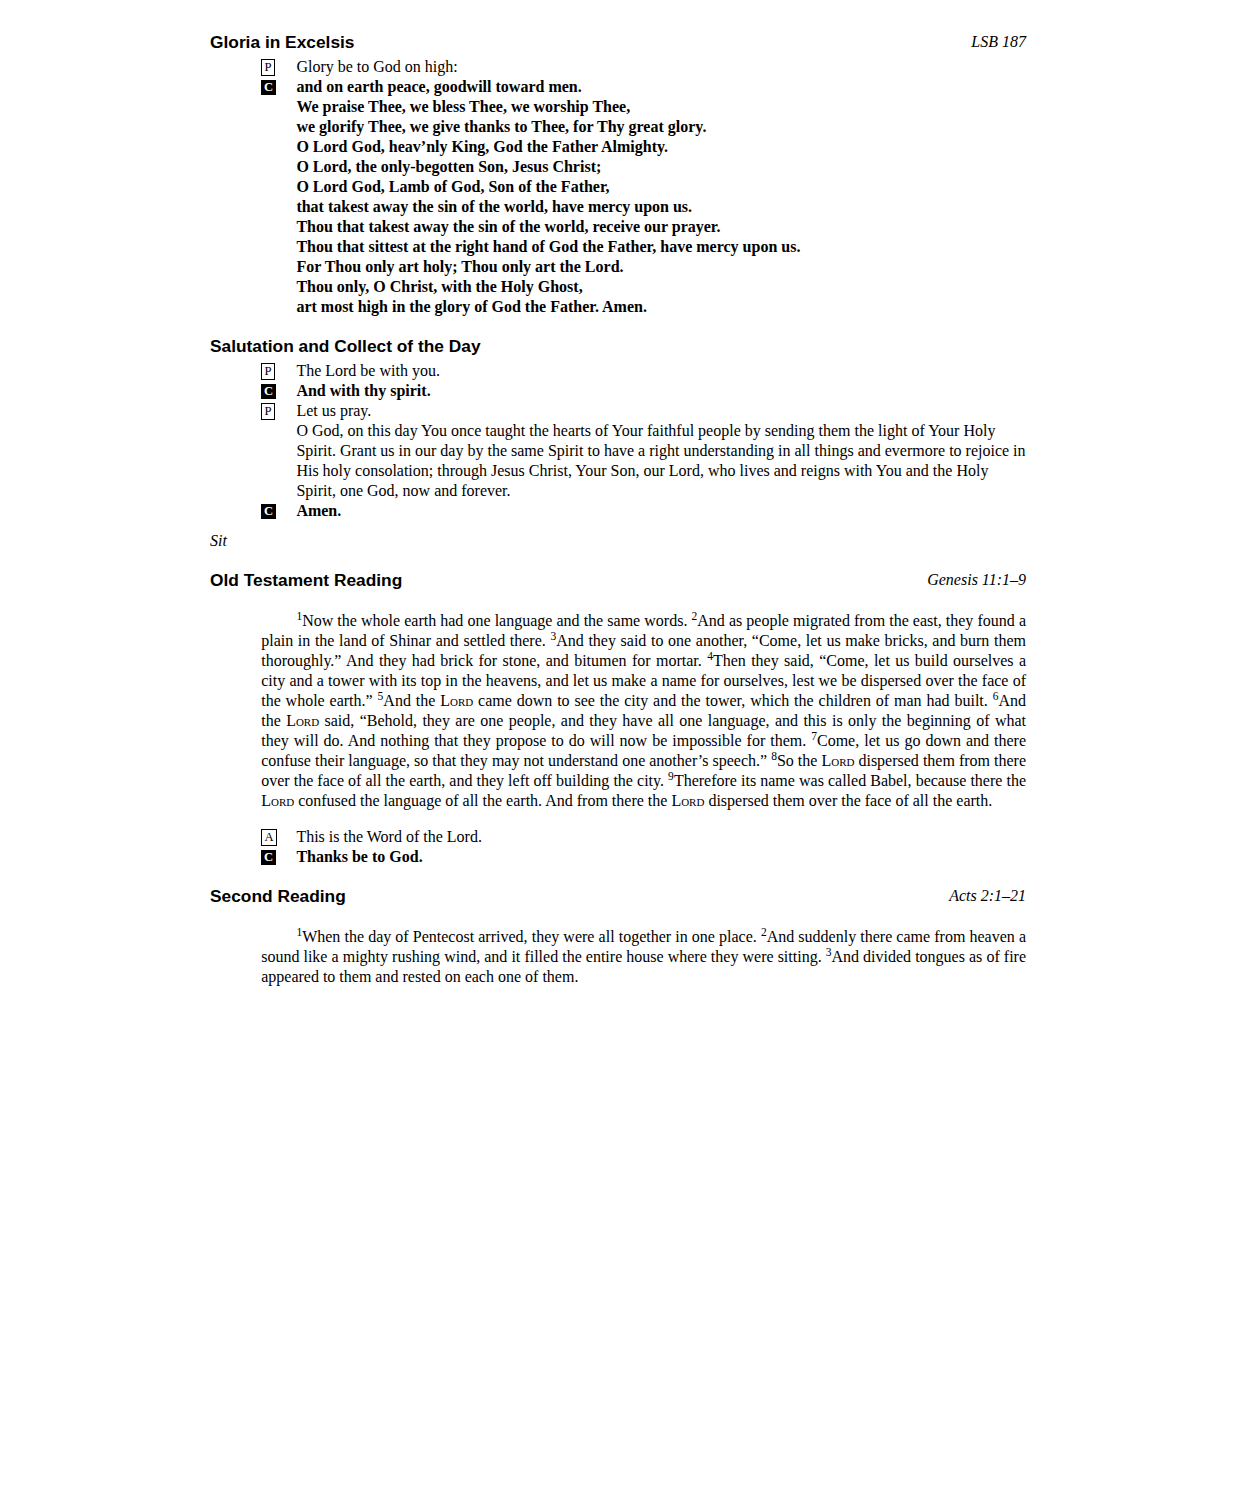Gloria in Excelsis LSB 187
P
Glory be to God on high:
C
and on earth peace, goodwill toward men.
We praise Thee, we bless Thee, we worship Thee,
we glorify Thee, we give thanks to Thee, for Thy great glory.
O Lord God, heav’nly King, God the Father Almighty.
O Lord, the only-begotten Son, Jesus Christ;
O Lord God, Lamb of God, Son of the Father,
that takest away the sin of the world, have mercy upon us.
Thou that takest away the sin of the world, receive our prayer.
Thou that sittest at the right hand of God the Father, have mercy upon us.
For Thou only art holy; Thou only art the Lord.
Thou only, O Christ, with the Holy Ghost,
art most high in the glory of God the Father. Amen.
Salutation and Collect of the Day
P
The Lord be with you.
C
And with thy spirit.
P
Let us pray.
O God, on this day You once taught the hearts of Your faithful people by sending them the light of Your Holy Spirit. Grant us in our day by the same Spirit to have a right understanding in all things and evermore to rejoice in His holy consolation; through Jesus Christ, Your Son, our Lord, who lives and reigns with You and the Holy Spirit, one God, now and forever.
C
Amen.
Sit
Old Testament Reading Genesis 11:1–9
1Now the whole earth had one language and the same words. 2And as people migrated from the east, they found a plain in the land of Shinar and settled there. 3And they said to one another, “Come, let us make bricks, and burn them thoroughly.” And they had brick for stone, and bitumen for mortar. 4Then they said, “Come, let us build ourselves a city and a tower with its top in the heavens, and let us make a name for ourselves, lest we be dispersed over the face of the whole earth.” 5And the Lord came down to see the city and the tower, which the children of man had built. 6And the Lord said, “Behold, they are one people, and they have all one language, and this is only the beginning of what they will do. And nothing that they propose to do will now be impossible for them. 7Come, let us go down and there confuse their language, so that they may not understand one another’s speech.” 8So the Lord dispersed them from there over the face of all the earth, and they left off building the city. 9Therefore its name was called Babel, because there the Lord confused the language of all the earth. And from there the Lord dispersed them over the face of all the earth.
A
This is the Word of the Lord.
C
Thanks be to God.
Second Reading Acts 2:1–21
1When the day of Pentecost arrived, they were all together in one place. 2And suddenly there came from heaven a sound like a mighty rushing wind, and it filled the entire house where they were sitting. 3And divided tongues as of fire appeared to them and rested on each one of them.